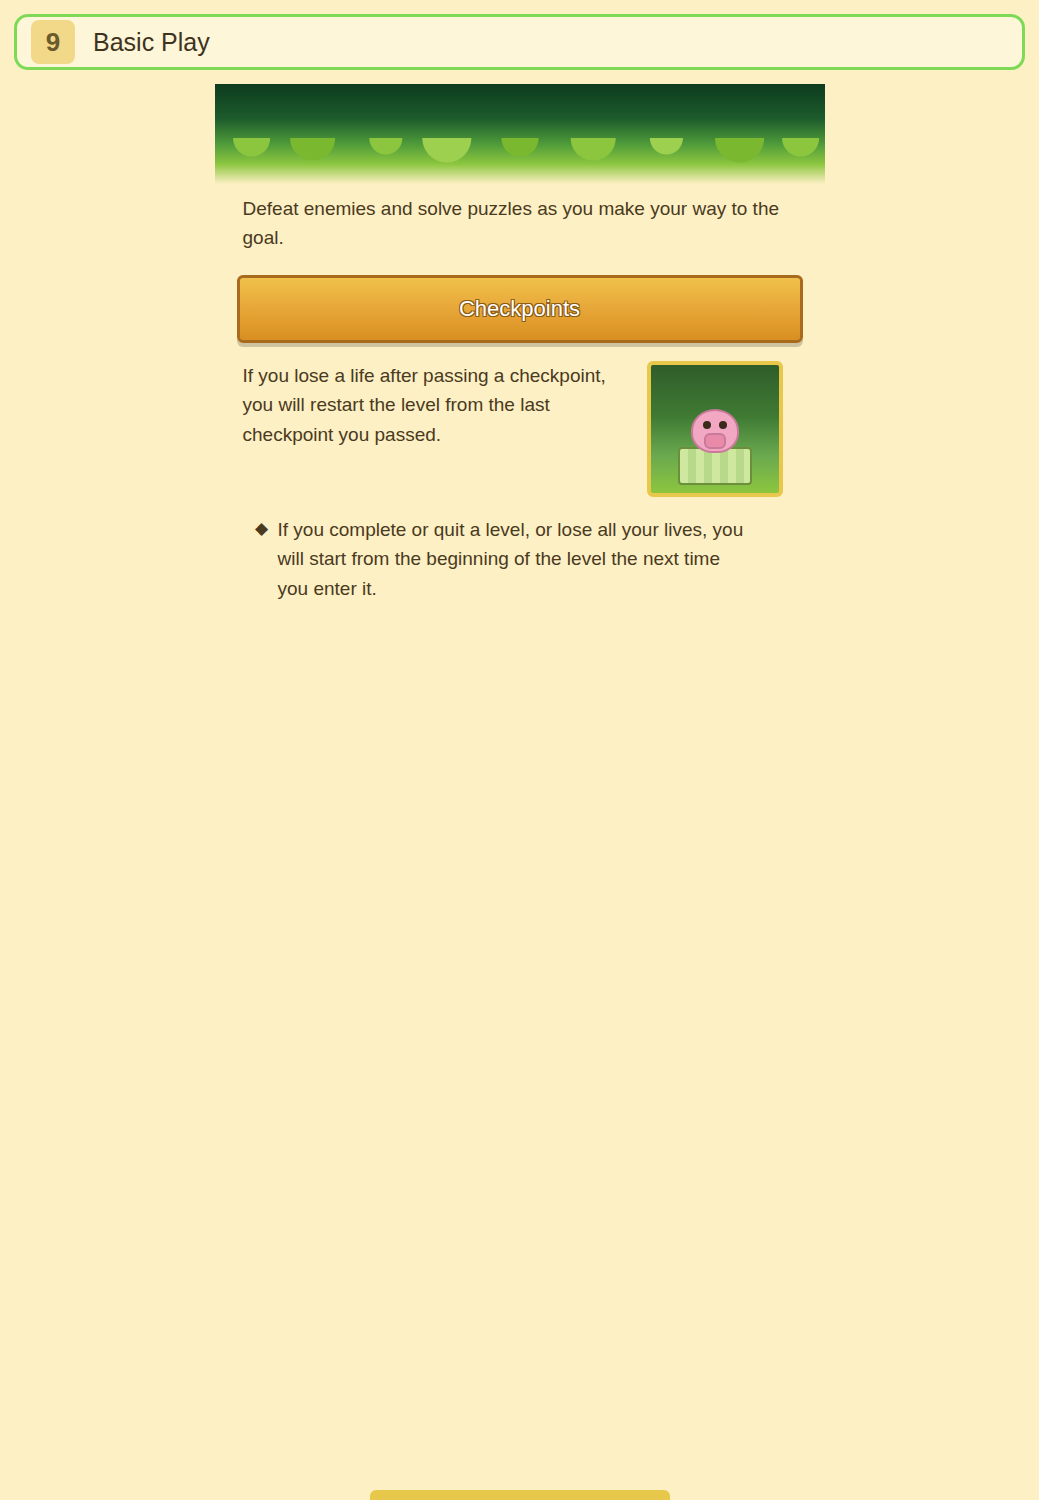9
Basic Play
Defeat enemies and solve puzzles as you make your way to the goal.
Checkpoints
If you lose a life after passing a checkpoint, you will restart the level from the last checkpoint you passed.
◆
If you complete or quit a level, or lose all your lives, you will start from the beginning of the level the next time you enter it.